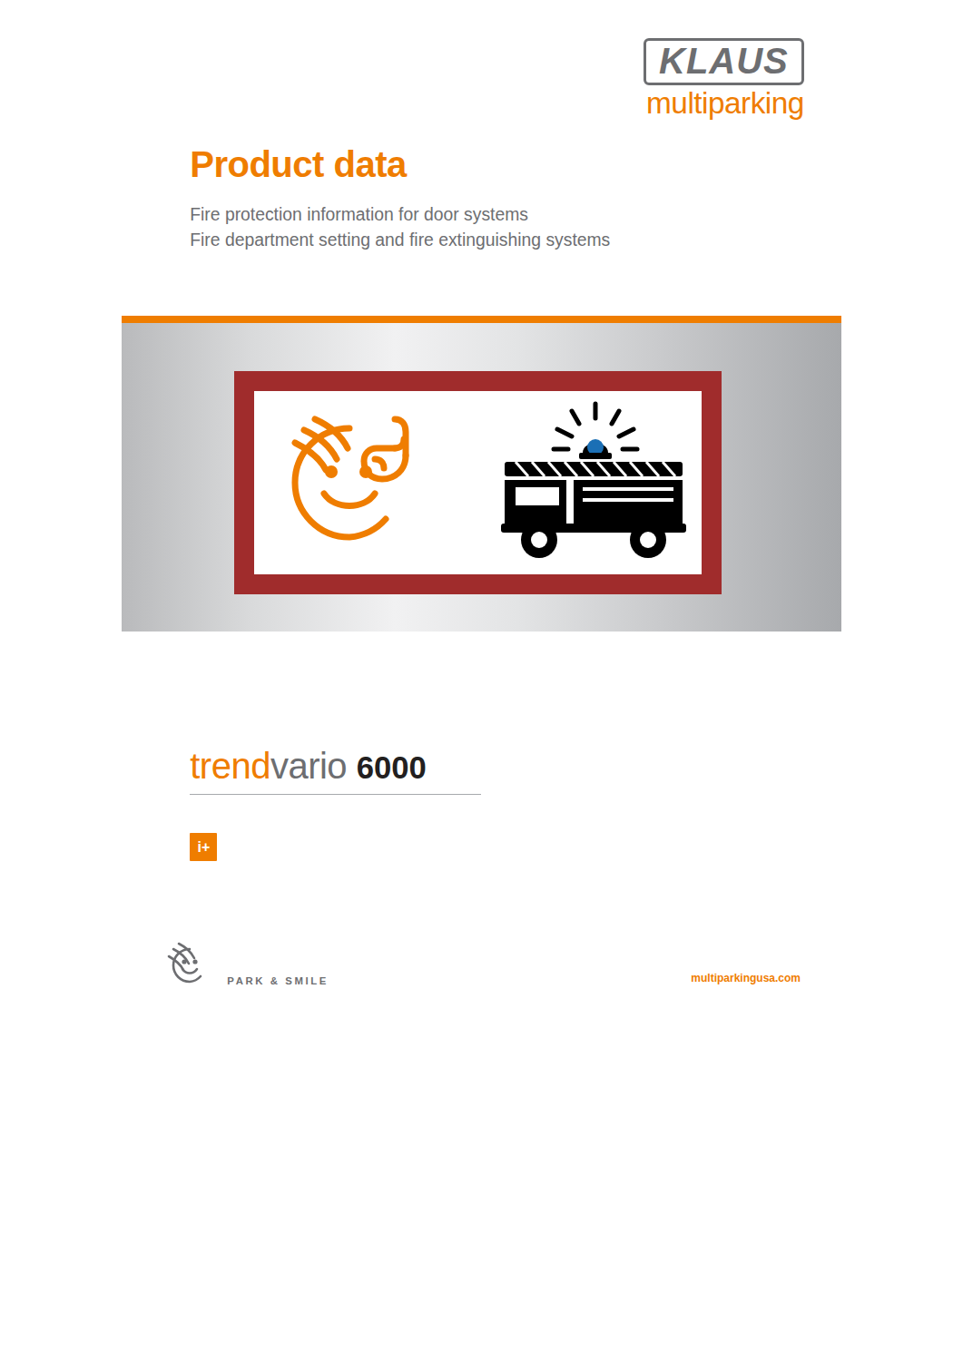KLAUS
multiparking
Product data
Fire protection information for door systems
Fire department setting and fire extinguishing systems
trend vario 6000
i+
PARK & SMILE
multiparkingusa.com